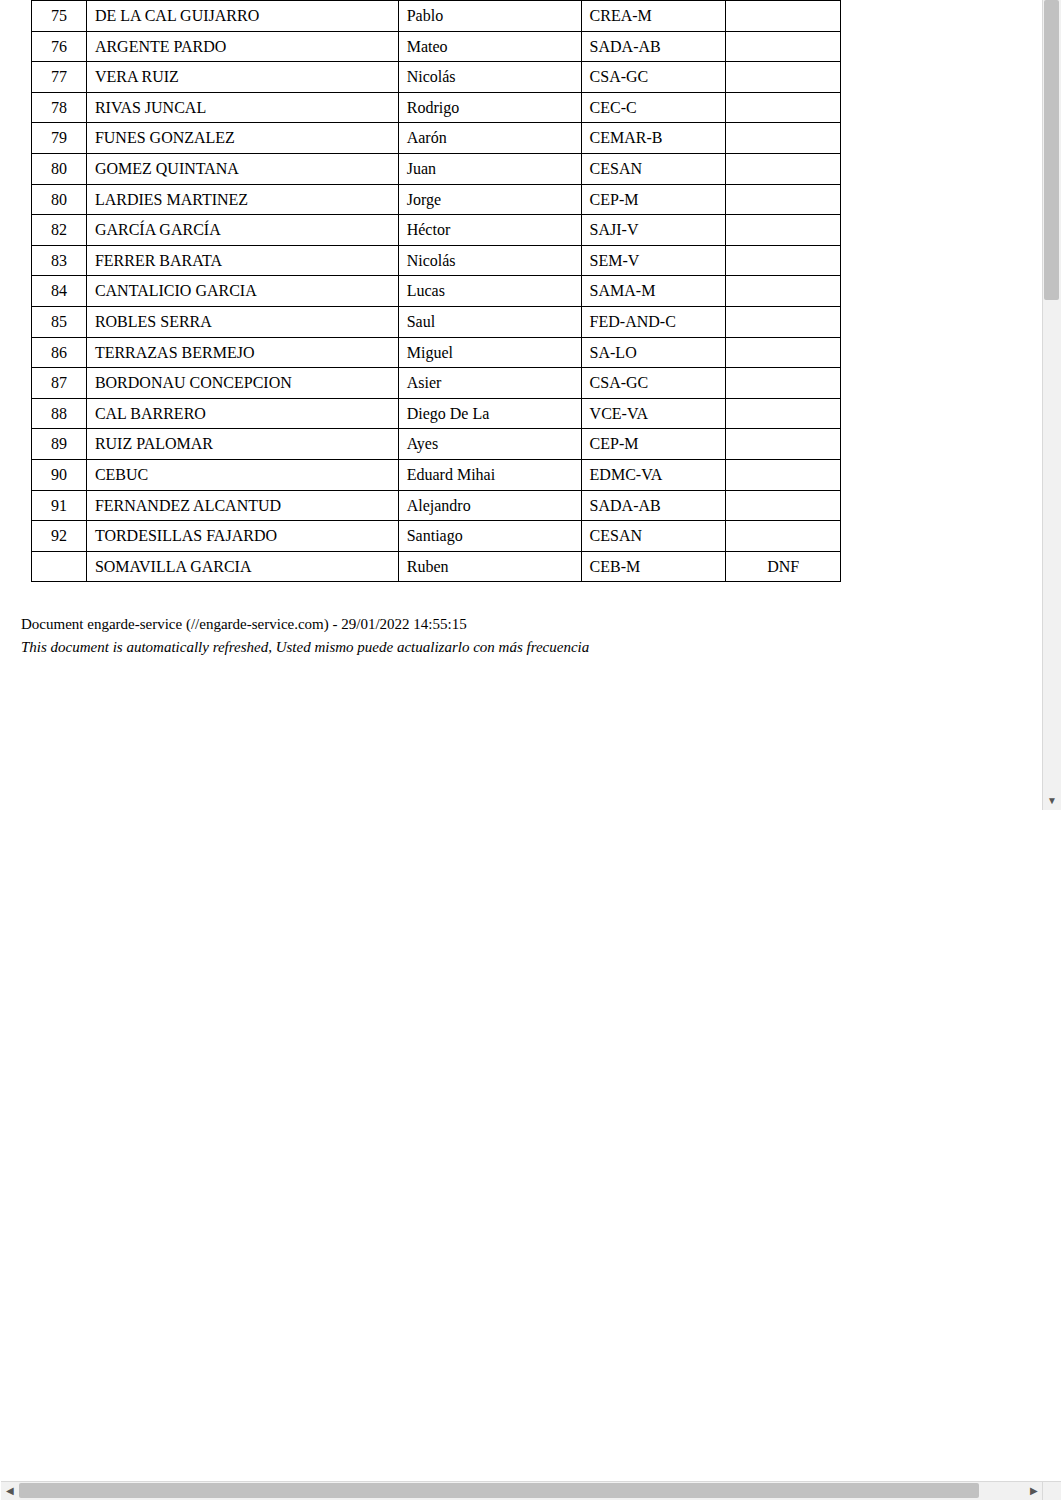| 75 | DE LA CAL GUIJARRO | Pablo | CREA-M | |
| 76 | ARGENTE PARDO | Mateo | SADA-AB | |
| 77 | VERA RUIZ | Nicolás | CSA-GC | |
| 78 | RIVAS JUNCAL | Rodrigo | CEC-C | |
| 79 | FUNES GONZALEZ | Aarón | CEMAR-B | |
| 80 | GOMEZ QUINTANA | Juan | CESAN | |
| 80 | LARDIES MARTINEZ | Jorge | CEP-M | |
| 82 | GARCÍA GARCÍA | Héctor | SAJI-V | |
| 83 | FERRER BARATA | Nicolás | SEM-V | |
| 84 | CANTALICIO GARCIA | Lucas | SAMA-M | |
| 85 | ROBLES SERRA | Saul | FED-AND-C | |
| 86 | TERRAZAS BERMEJO | Miguel | SA-LO | |
| 87 | BORDONAU CONCEPCION | Asier | CSA-GC | |
| 88 | CAL BARRERO | Diego De La | VCE-VA | |
| 89 | RUIZ PALOMAR | Ayes | CEP-M | |
| 90 | CEBUC | Eduard Mihai | EDMC-VA | |
| 91 | FERNANDEZ ALCANTUD | Alejandro | SADA-AB | |
| 92 | TORDESILLAS FAJARDO | Santiago | CESAN | |
| | SOMAVILLA GARCIA | Ruben | CEB-M | DNF |
Document engarde-service (//engarde-service.com) - 29/01/2022 14:55:15
This document is automatically refreshed, Usted mismo puede actualizarlo con más frecuencia
▼
◀
▶